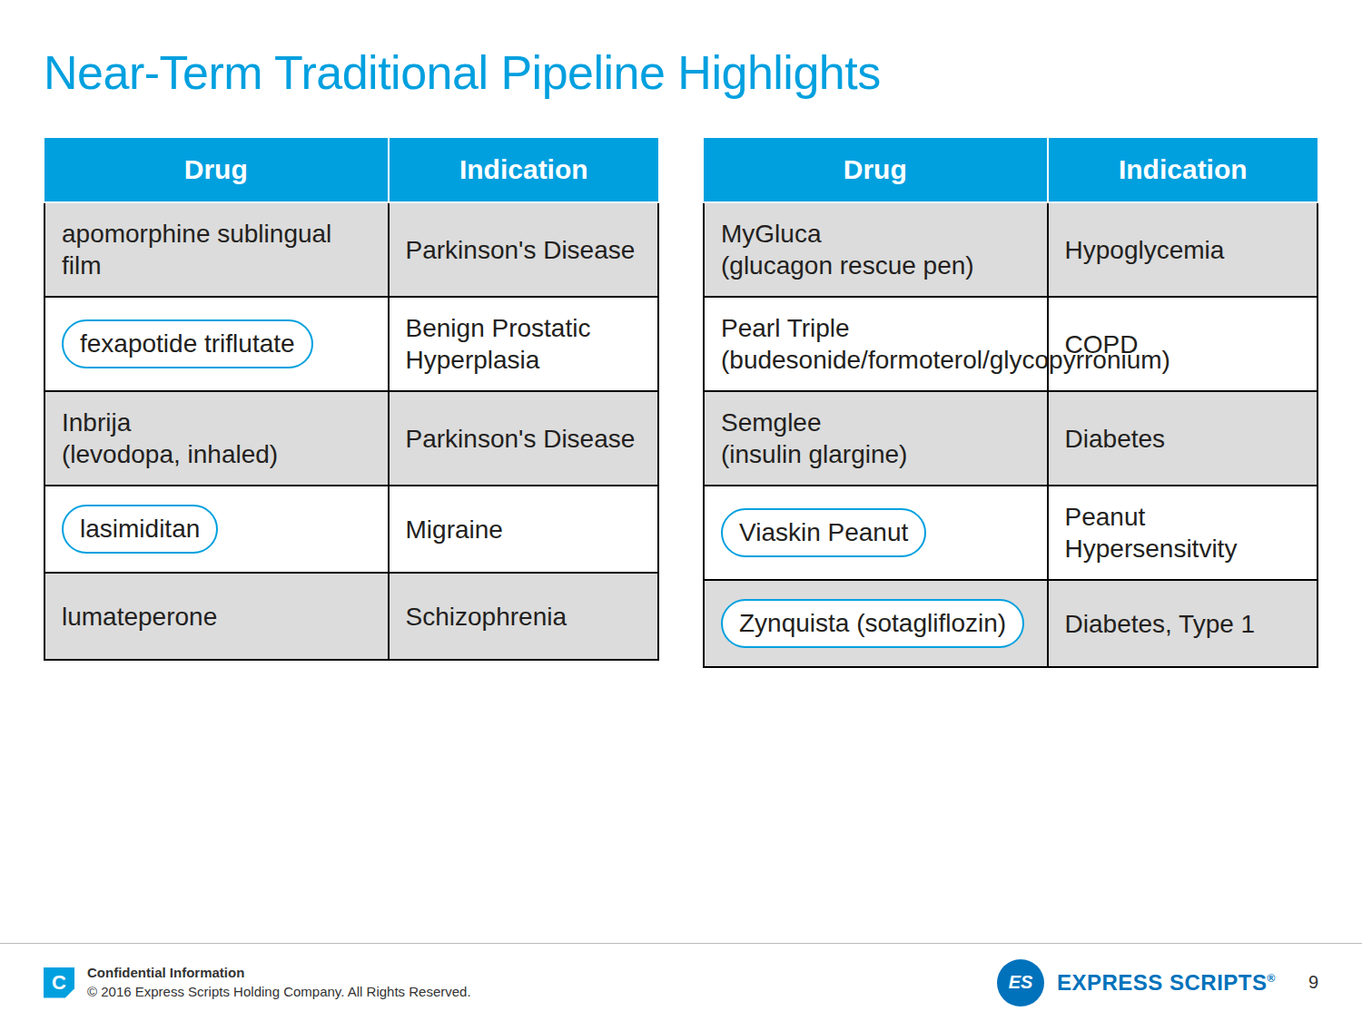Near-Term Traditional Pipeline Highlights
| Drug | Indication |
| --- | --- |
| apomorphine sublingual film | Parkinson's Disease |
| fexapotide triflutate | Benign Prostatic Hyperplasia |
| Inbrija (levodopa, inhaled) | Parkinson's Disease |
| lasimiditan | Migraine |
| lumateperone | Schizophrenia |
| Drug | Indication |
| --- | --- |
| MyGluca (glucagon rescue pen) | Hypoglycemia |
| Pearl Triple (budesonide/formoterol/glycopyrronium) | COPD |
| Semglee (insulin glargine) | Diabetes |
| Viaskin Peanut | Peanut Hypersensitvity |
| Zynquista (sotagliflozin) | Diabetes, Type 1 |
C
Confidential Information
© 2016 Express Scripts Holding Company. All Rights Reserved.
ES
EXPRESS SCRIPTS®
9